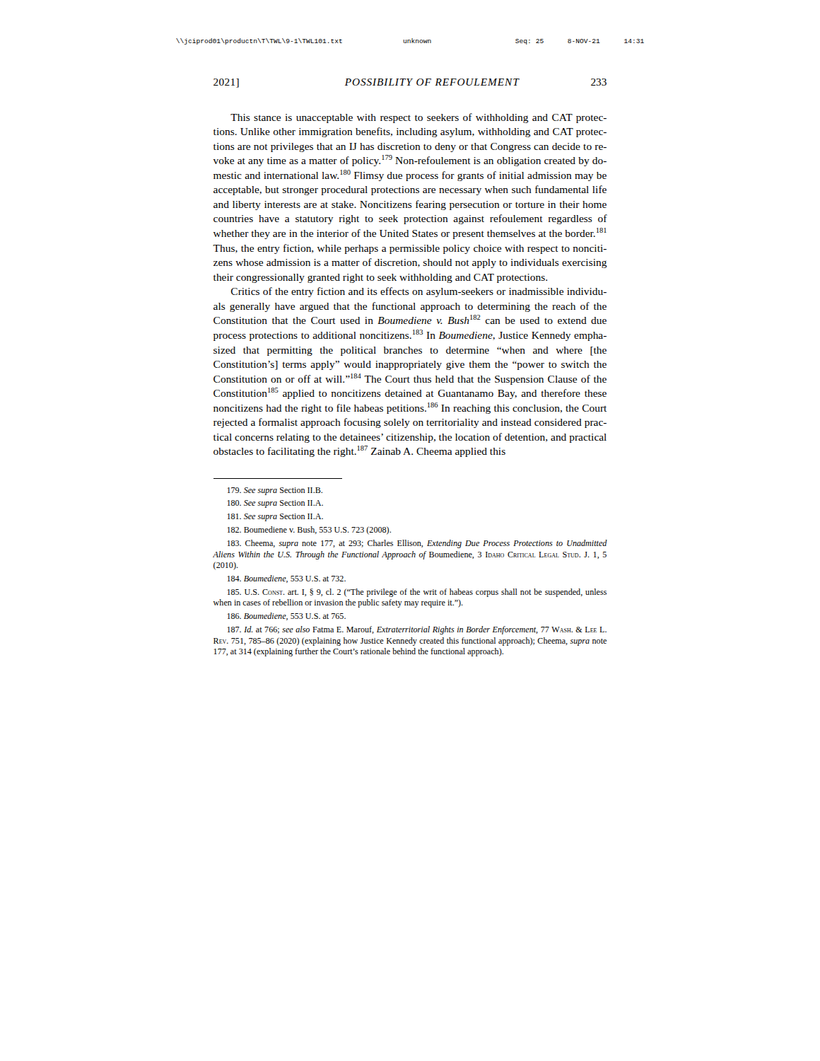\\jciprod01\productn\T\TWL\9-1\TWL101.txt unknown Seq: 25 8-NOV-21 14:31
2021] POSSIBILITY OF REFOULEMENT 233
This stance is unacceptable with respect to seekers of withholding and CAT protections. Unlike other immigration benefits, including asylum, withholding and CAT protections are not privileges that an IJ has discretion to deny or that Congress can decide to revoke at any time as a matter of policy.179 Non-refoulement is an obligation created by domestic and international law.180 Flimsy due process for grants of initial admission may be acceptable, but stronger procedural protections are necessary when such fundamental life and liberty interests are at stake. Noncitizens fearing persecution or torture in their home countries have a statutory right to seek protection against refoulement regardless of whether they are in the interior of the United States or present themselves at the border.181 Thus, the entry fiction, while perhaps a permissible policy choice with respect to noncitizens whose admission is a matter of discretion, should not apply to individuals exercising their congressionally granted right to seek withholding and CAT protections.
Critics of the entry fiction and its effects on asylum-seekers or inadmissible individuals generally have argued that the functional approach to determining the reach of the Constitution that the Court used in Boumediene v. Bush182 can be used to extend due process protections to additional noncitizens.183 In Boumediene, Justice Kennedy emphasized that permitting the political branches to determine “when and where [the Constitution’s] terms apply” would inappropriately give them the “power to switch the Constitution on or off at will.”184 The Court thus held that the Suspension Clause of the Constitution185 applied to noncitizens detained at Guantanamo Bay, and therefore these noncitizens had the right to file habeas petitions.186 In reaching this conclusion, the Court rejected a formalist approach focusing solely on territoriality and instead considered practical concerns relating to the detainees’ citizenship, the location of detention, and practical obstacles to facilitating the right.187 Zainab A. Cheema applied this
179. See supra Section II.B.
180. See supra Section II.A.
181. See supra Section II.A.
182. Boumediene v. Bush, 553 U.S. 723 (2008).
183. Cheema, supra note 177, at 293; Charles Ellison, Extending Due Process Protections to Unadmitted Aliens Within the U.S. Through the Functional Approach of Boumediene, 3 Idaho Critical Legal Stud. J. 1, 5 (2010).
184. Boumediene, 553 U.S. at 732.
185. U.S. Const. art. I, § 9, cl. 2 (“The privilege of the writ of habeas corpus shall not be suspended, unless when in cases of rebellion or invasion the public safety may require it.”).
186. Boumediene, 553 U.S. at 765.
187. Id. at 766; see also Fatma E. Marouf, Extraterritorial Rights in Border Enforcement, 77 Wash. & Lee L. Rev. 751, 785–86 (2020) (explaining how Justice Kennedy created this functional approach); Cheema, supra note 177, at 314 (explaining further the Court’s rationale behind the functional approach).